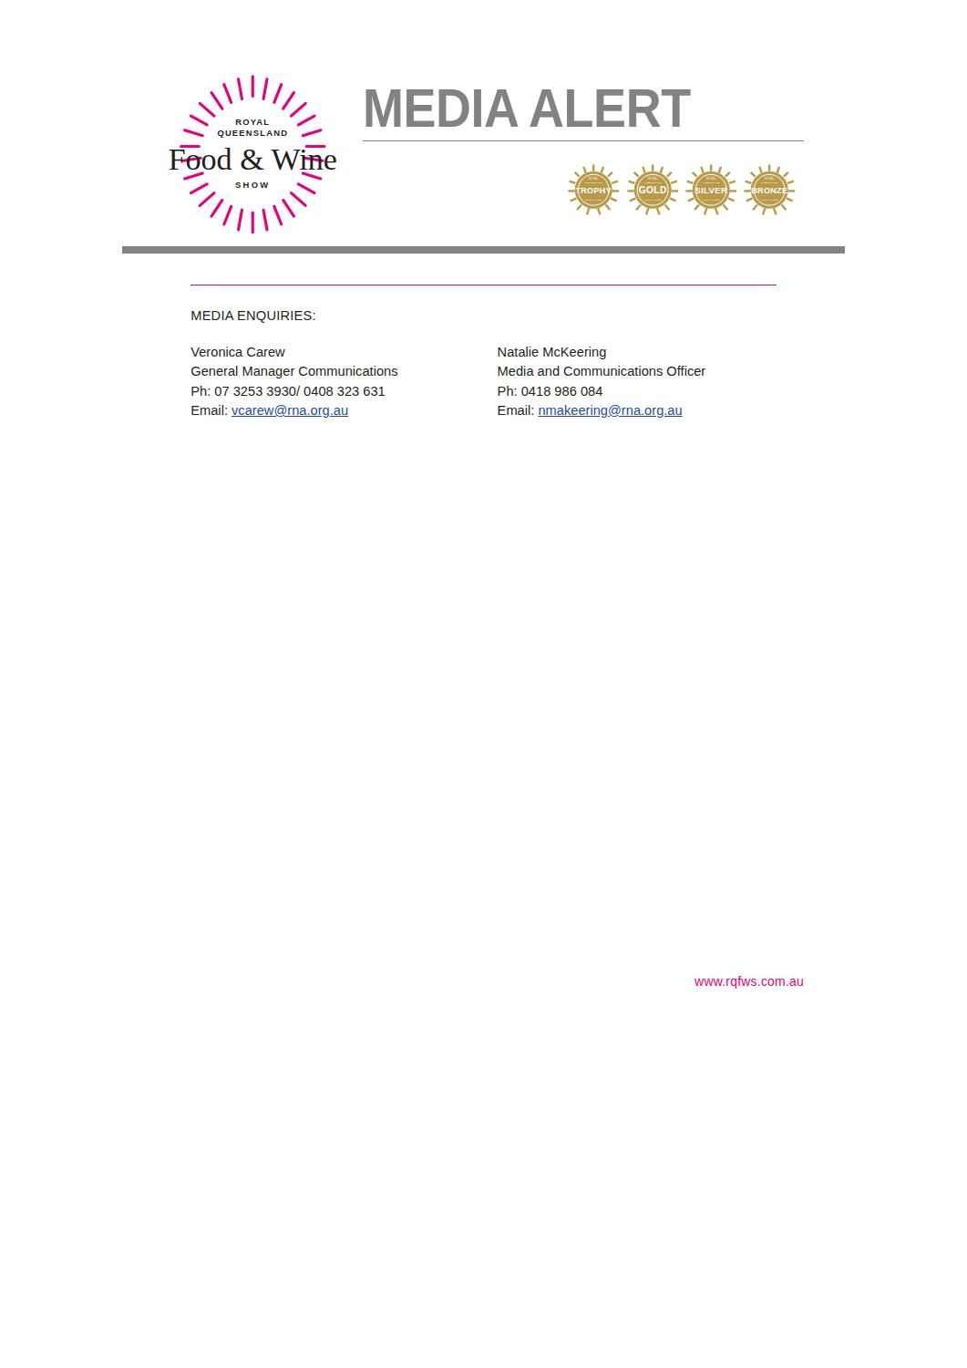ROYAL QUEENSLAND Food & Wine SHOW
MEDIA ALERT
TROPHY ROYAL QUEENSLAND FOOD & WINE
GOLD ROYAL QUEENSLAND FOOD & WINE
SILVER ROYAL QUEENSLAND FOOD & WINE
BRONZE ROYAL QUEENSLAND FOOD & WINE
MEDIA ENQUIRIES:
Veronica Carew
General Manager Communications
Ph: 07 3253 3930/ 0408 323 631
Email: vcarew@rna.org.au
Natalie McKeering
Media and Communications Officer
Ph: 0418 986 084
Email: nmakeering@rna.org.au
www.rqfws.com.au